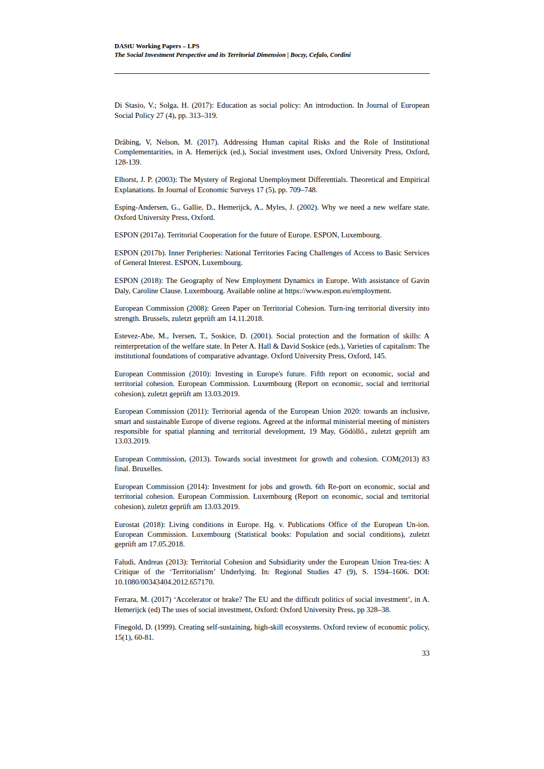DAStU Working Papers – LPS
The Social Investment Perspective and its Territorial Dimension | Boczy, Cefalo, Cordini
Di Stasio, V.; Solga, H. (2017): Education as social policy: An introduction. In Journal of European Social Policy 27 (4), pp. 313–319.
Dräbing, V, Nelson, M. (2017). Addressing Human capital Risks and the Role of Institutional Complementarities, in A. Hemerijck (ed.), Social investment uses, Oxford University Press, Oxford, 128-139.
Elhorst, J. P. (2003): The Mystery of Regional Unemployment Differentials. Theoretical and Empirical Explanations. In Journal of Economic Surveys 17 (5), pp. 709–748.
Esping-Andersen, G., Gallie, D., Hemerijck, A., Myles, J. (2002). Why we need a new welfare state. Oxford University Press, Oxford.
ESPON (2017a). Territorial Cooperation for the future of Europe. ESPON, Luxembourg.
ESPON (2017b). Inner Peripheries: National Territories Facing Challenges of Access to Basic Services of General Interest. ESPON, Luxembourg.
ESPON (2018): The Geography of New Employment Dynamics in Europe. With assistance of Gavin Daly, Caroline Clause. Luxembourg. Available online at https://www.espon.eu/employment.
European Commission (2008): Green Paper on Territorial Cohesion. Turn-ing territorial diversity into strength. Brussels, zuletzt geprüft am 14.11.2018.
Estevez-Abe, M., Iversen, T., Soskice, D. (2001). Social protection and the formation of skills: A reinterpretation of the welfare state. In Peter A. Hall & David Soskice (eds.), Varieties of capitalism: The institutional foundations of comparative advantage. Oxford University Press, Oxford, 145.
European Commission (2010): Investing in Europe's future. Fifth report on economic, social and territorial cohesion. European Commission. Luxembourg (Report on economic, social and territorial cohesion), zuletzt geprüft am 13.03.2019.
European Commission (2011): Territorial agenda of the European Union 2020: towards an inclusive, smart and sustainable Europe of diverse regions. Agreed at the informal ministerial meeting of ministers responsible for spatial planning and territorial development, 19 May, Gödöllő., zuletzt geprüft am 13.03.2019.
European Commission, (2013). Towards social investment for growth and cohesion. COM(2013) 83 final. Bruxelles.
European Commission (2014): Investment for jobs and growth. 6th Re-port on economic, social and territorial cohesion. European Commission. Luxembourg (Report on economic, social and territorial cohesion), zuletzt geprüft am 13.03.2019.
Eurostat (2018): Living conditions in Europe. Hg. v. Publications Office of the European Un-ion. European Commission. Luxembourg (Statistical books: Population and social conditions), zuletzt geprüft am 17.05.2018.
Faludi, Andreas (2013): Territorial Cohesion and Subsidiarity under the European Union Trea-ties: A Critique of the ‘Territorialism’ Underlying. In: Regional Studies 47 (9), S. 1594–1606. DOI: 10.1080/00343404.2012.657170.
Ferrara, M. (2017) ‘Accelerator or brake? The EU and the difficult politics of social investment’, in A. Hemerijck (ed) The uses of social investment, Oxford: Oxford University Press, pp 328–38.
Finegold, D. (1999). Creating self-sustaining, high-skill ecosystems. Oxford review of economic policy, 15(1), 60-81.
33